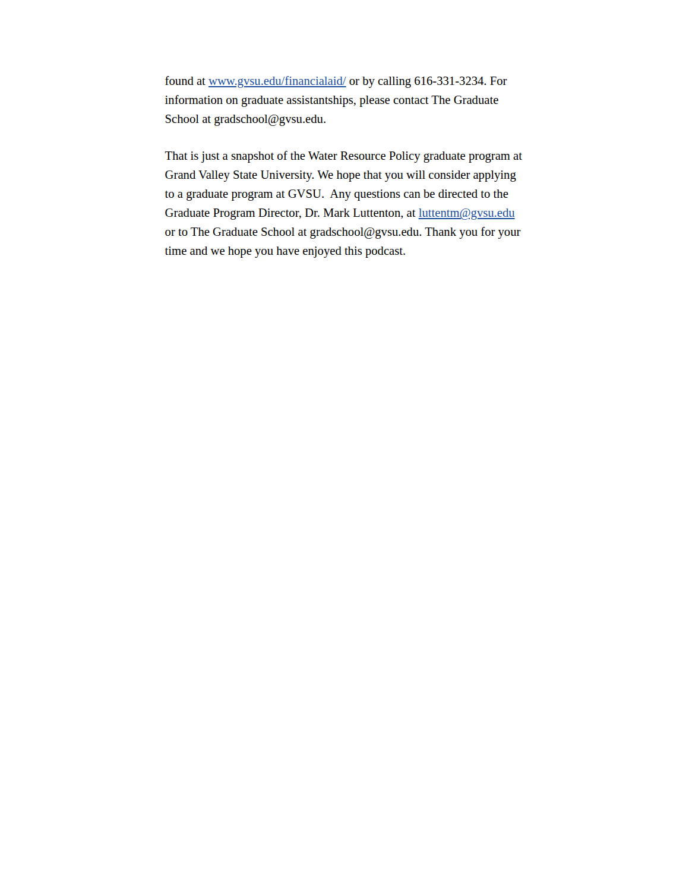found at www.gvsu.edu/financialaid/ or by calling 616-331-3234. For information on graduate assistantships, please contact The Graduate School at gradschool@gvsu.edu.
That is just a snapshot of the Water Resource Policy graduate program at Grand Valley State University. We hope that you will consider applying to a graduate program at GVSU. Any questions can be directed to the Graduate Program Director, Dr. Mark Luttenton, at luttentm@gvsu.edu or to The Graduate School at gradschool@gvsu.edu. Thank you for your time and we hope you have enjoyed this podcast.